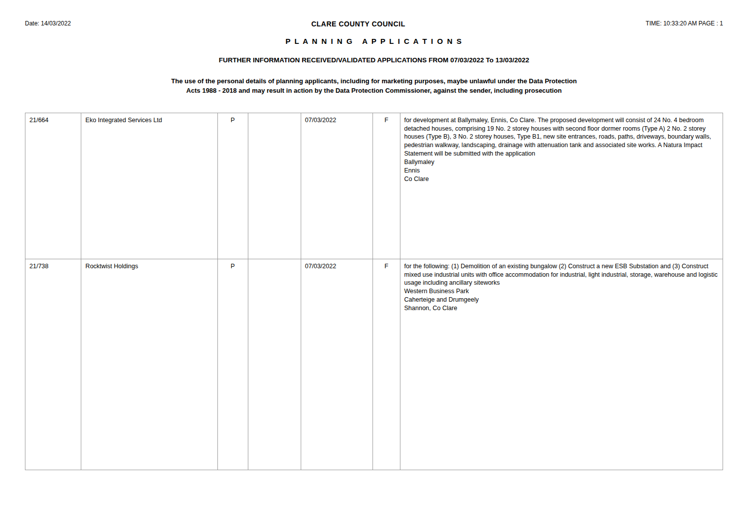Date: 14/03/2022
CLARE COUNTY COUNCIL
TIME: 10:33:20 AM PAGE : 1
P L A N N I N G A P P L I C A T I O N S
FURTHER INFORMATION RECEIVED/VALIDATED APPLICATIONS FROM 07/03/2022 To 13/03/2022
The use of the personal details of planning applicants, including for marketing purposes, maybe unlawful under the Data Protection
Acts 1988 - 2018 and may result in action by the Data Protection Commissioner, against the sender, including prosecution
| 21/664 | Eko Integrated Services Ltd | P | | 07/03/2022 | F | for development at Ballymaley, Ennis, Co Clare. The proposed development will consist of 24 No. 4 bedroom detached houses, comprising 19 No. 2 storey houses with second floor dormer rooms (Type A) 2 No. 2 storey houses (Type B), 3 No. 2 storey houses, Type B1, new site entrances, roads, paths, driveways, boundary walls, pedestrian walkway, landscaping, drainage with attenuation tank and associated site works. A Natura Impact Statement will be submitted with the application Ballymaley Ennis Co Clare |
| 21/738 | Rocktwist Holdings | P | | 07/03/2022 | F | for the following: (1) Demolition of an existing bungalow (2) Construct a new ESB Substation and (3) Construct mixed use industrial units with office accommodation for industrial, light industrial, storage, warehouse and logistic usage including ancillary siteworks Western Business Park Caherteige and Drumgeely Shannon, Co Clare |